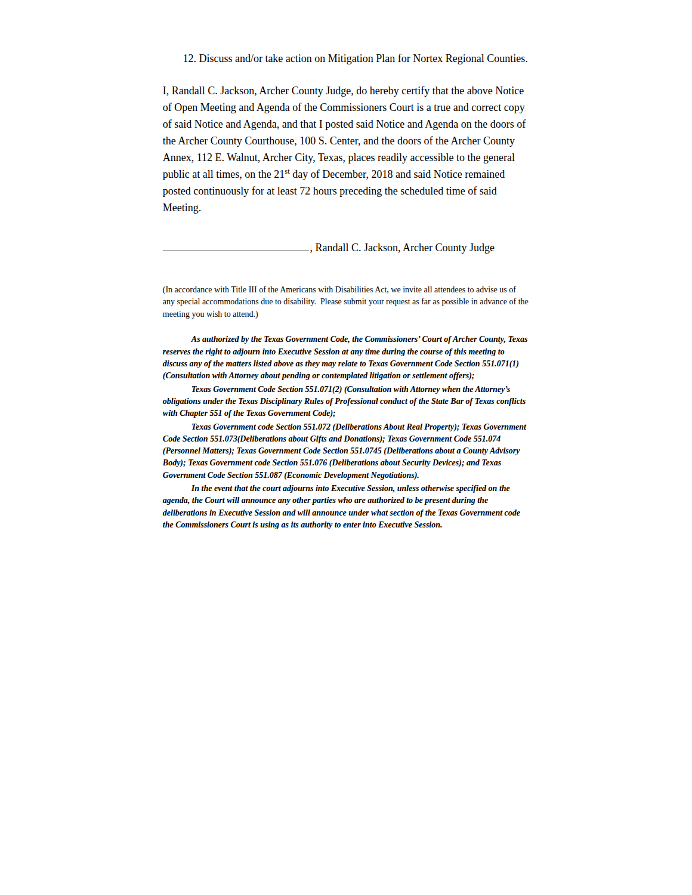12. Discuss and/or take action on Mitigation Plan for Nortex Regional Counties.
I, Randall C. Jackson, Archer County Judge, do hereby certify that the above Notice of Open Meeting and Agenda of the Commissioners Court is a true and correct copy of said Notice and Agenda, and that I posted said Notice and Agenda on the doors of the Archer County Courthouse, 100 S. Center, and the doors of the Archer County Annex, 112 E. Walnut, Archer City, Texas, places readily accessible to the general public at all times, on the 21st day of December, 2018 and said Notice remained posted continuously for at least 72 hours preceding the scheduled time of said Meeting.
, Randall C. Jackson, Archer County Judge
(In accordance with Title III of the Americans with Disabilities Act, we invite all attendees to advise us of any special accommodations due to disability. Please submit your request as far as possible in advance of the meeting you wish to attend.)
As authorized by the Texas Government Code, the Commissioners’ Court of Archer County, Texas reserves the right to adjourn into Executive Session at any time during the course of this meeting to discuss any of the matters listed above as they may relate to Texas Government Code Section 551.071(1) (Consultation with Attorney about pending or contemplated litigation or settlement offers);
Texas Government Code Section 551.071(2) (Consultation with Attorney when the Attorney’s obligations under the Texas Disciplinary Rules of Professional conduct of the State Bar of Texas conflicts with Chapter 551 of the Texas Government Code);
Texas Government code Section 551.072 (Deliberations About Real Property); Texas Government Code Section 551.073(Deliberations about Gifts and Donations); Texas Government Code 551.074 (Personnel Matters); Texas Government Code Section 551.0745 (Deliberations about a County Advisory Body); Texas Government code Section 551.076 (Deliberations about Security Devices); and Texas Government Code Section 551.087 (Economic Development Negotiations).
In the event that the court adjourns into Executive Session, unless otherwise specified on the agenda, the Court will announce any other parties who are authorized to be present during the deliberations in Executive Session and will announce under what section of the Texas Government code the Commissioners Court is using as its authority to enter into Executive Session.